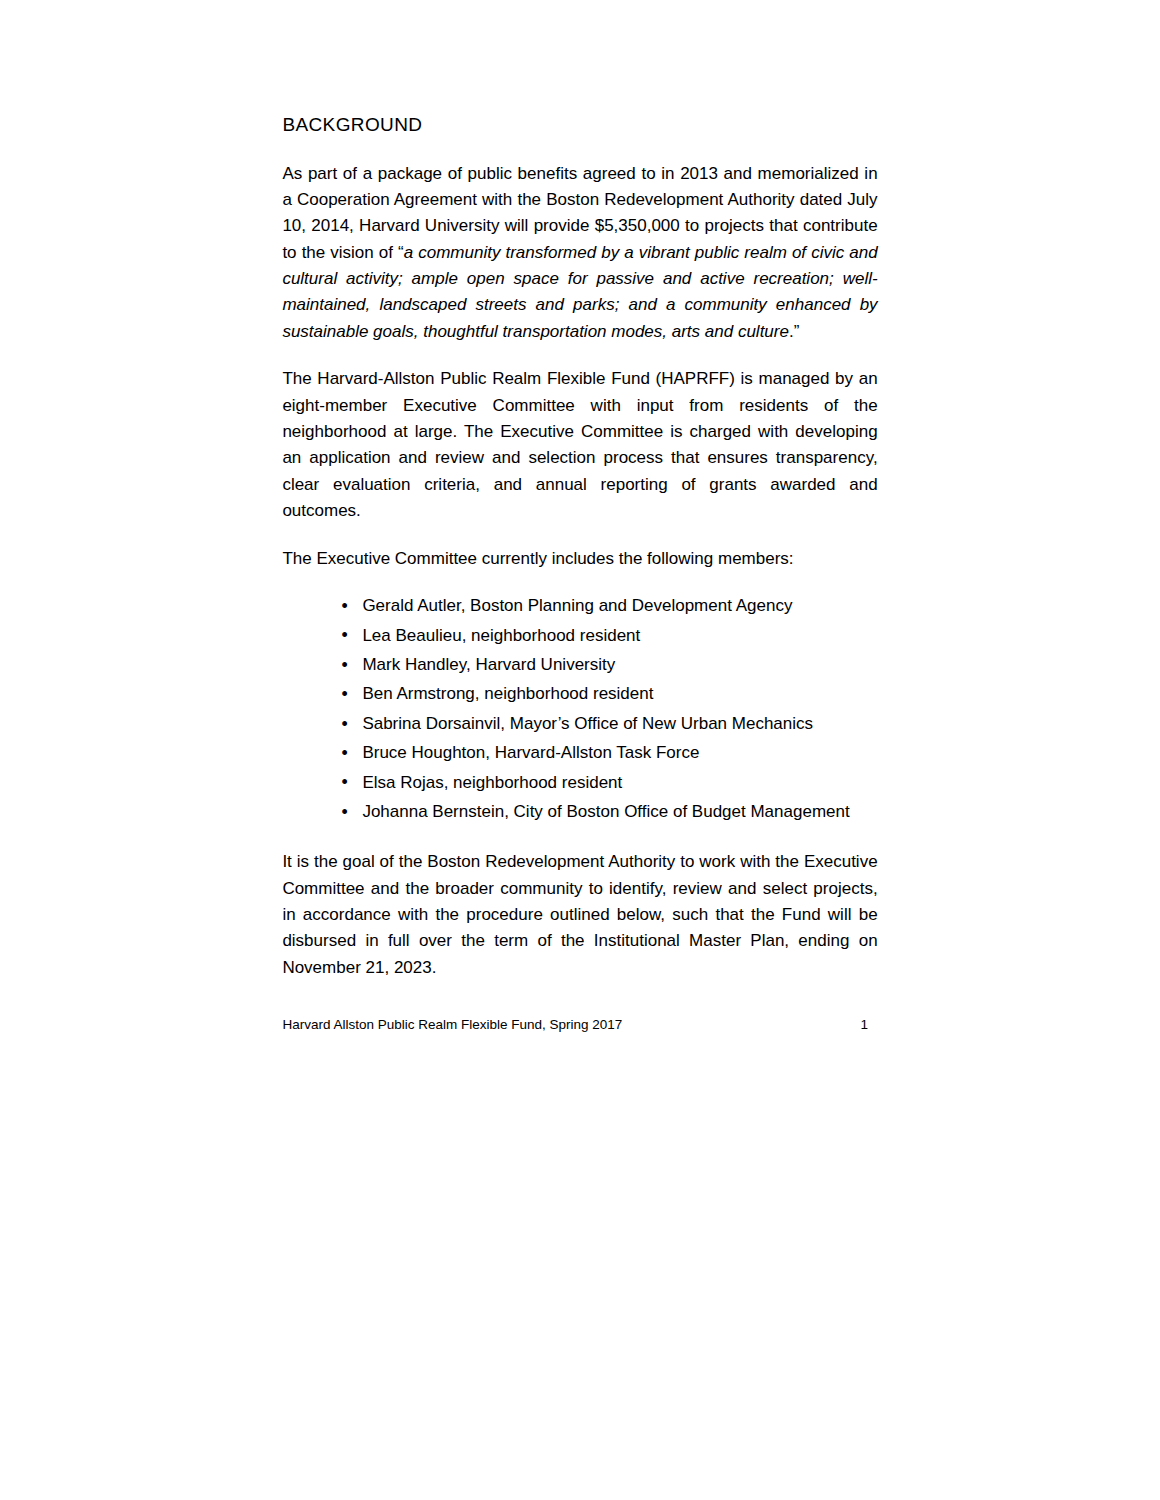BACKGROUND
As part of a package of public benefits agreed to in 2013 and memorialized in a Cooperation Agreement with the Boston Redevelopment Authority dated July 10, 2014, Harvard University will provide $5,350,000 to projects that contribute to the vision of “a community transformed by a vibrant public realm of civic and cultural activity; ample open space for passive and active recreation; well-maintained, landscaped streets and parks; and a community enhanced by sustainable goals, thoughtful transportation modes, arts and culture.”
The Harvard-Allston Public Realm Flexible Fund (HAPRFF) is managed by an eight-member Executive Committee with input from residents of the neighborhood at large. The Executive Committee is charged with developing an application and review and selection process that ensures transparency, clear evaluation criteria, and annual reporting of grants awarded and outcomes.
The Executive Committee currently includes the following members:
Gerald Autler, Boston Planning and Development Agency
Lea Beaulieu, neighborhood resident
Mark Handley, Harvard University
Ben Armstrong, neighborhood resident
Sabrina Dorsainvil, Mayor’s Office of New Urban Mechanics
Bruce Houghton, Harvard-Allston Task Force
Elsa Rojas, neighborhood resident
Johanna Bernstein, City of Boston Office of Budget Management
It is the goal of the Boston Redevelopment Authority to work with the Executive Committee and the broader community to identify, review and select projects, in accordance with the procedure outlined below, such that the Fund will be disbursed in full over the term of the Institutional Master Plan, ending on November 21, 2023.
Harvard Allston Public Realm Flexible Fund, Spring 2017 1